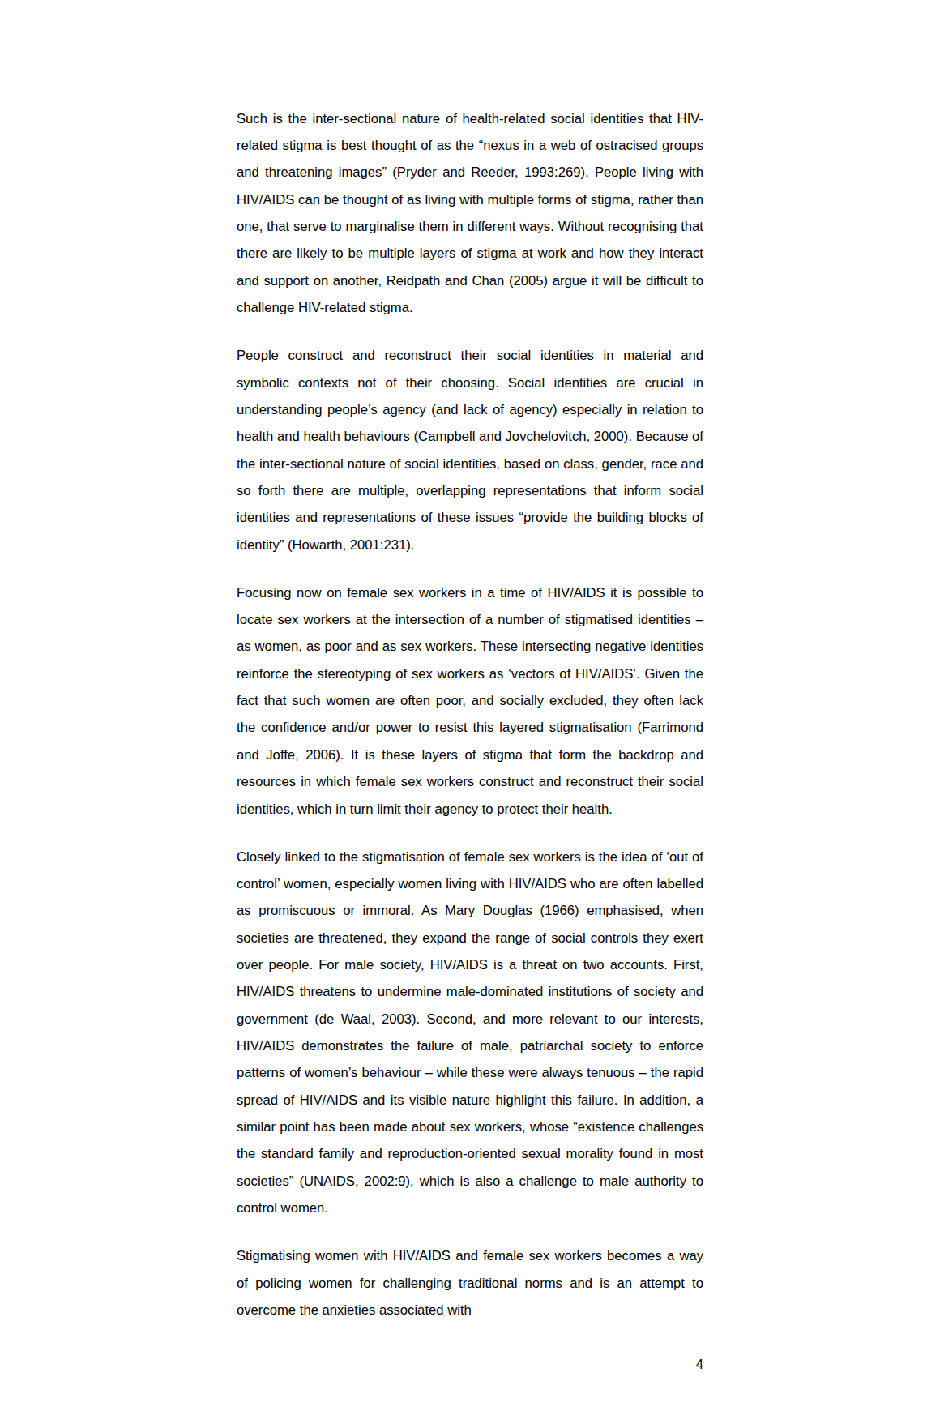Such is the inter-sectional nature of health-related social identities that HIV-related stigma is best thought of as the “nexus in a web of ostracised groups and threatening images” (Pryder and Reeder, 1993:269). People living with HIV/AIDS can be thought of as living with multiple forms of stigma, rather than one, that serve to marginalise them in different ways. Without recognising that there are likely to be multiple layers of stigma at work and how they interact and support on another, Reidpath and Chan (2005) argue it will be difficult to challenge HIV-related stigma.
People construct and reconstruct their social identities in material and symbolic contexts not of their choosing. Social identities are crucial in understanding people’s agency (and lack of agency) especially in relation to health and health behaviours (Campbell and Jovchelovitch, 2000). Because of the inter-sectional nature of social identities, based on class, gender, race and so forth there are multiple, overlapping representations that inform social identities and representations of these issues “provide the building blocks of identity” (Howarth, 2001:231).
Focusing now on female sex workers in a time of HIV/AIDS it is possible to locate sex workers at the intersection of a number of stigmatised identities – as women, as poor and as sex workers. These intersecting negative identities reinforce the stereotyping of sex workers as ‘vectors of HIV/AIDS’. Given the fact that such women are often poor, and socially excluded, they often lack the confidence and/or power to resist this layered stigmatisation (Farrimond and Joffe, 2006). It is these layers of stigma that form the backdrop and resources in which female sex workers construct and reconstruct their social identities, which in turn limit their agency to protect their health.
Closely linked to the stigmatisation of female sex workers is the idea of ‘out of control’ women, especially women living with HIV/AIDS who are often labelled as promiscuous or immoral. As Mary Douglas (1966) emphasised, when societies are threatened, they expand the range of social controls they exert over people. For male society, HIV/AIDS is a threat on two accounts. First, HIV/AIDS threatens to undermine male-dominated institutions of society and government (de Waal, 2003). Second, and more relevant to our interests, HIV/AIDS demonstrates the failure of male, patriarchal society to enforce patterns of women’s behaviour – while these were always tenuous – the rapid spread of HIV/AIDS and its visible nature highlight this failure. In addition, a similar point has been made about sex workers, whose “existence challenges the standard family and reproduction-oriented sexual morality found in most societies” (UNAIDS, 2002:9), which is also a challenge to male authority to control women.
Stigmatising women with HIV/AIDS and female sex workers becomes a way of policing women for challenging traditional norms and is an attempt to overcome the anxieties associated with
4